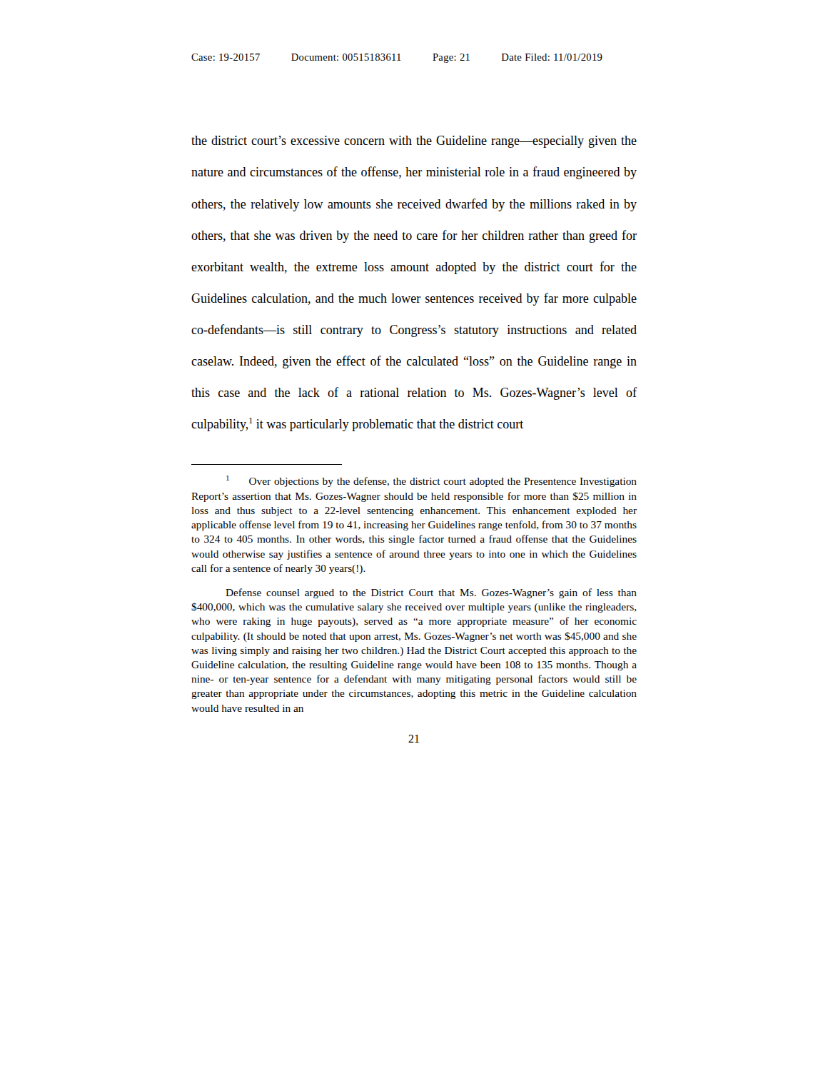Case: 19-20157 Document: 00515183611 Page: 21 Date Filed: 11/01/2019
the district court’s excessive concern with the Guideline range—especially given the nature and circumstances of the offense, her ministerial role in a fraud engineered by others, the relatively low amounts she received dwarfed by the millions raked in by others, that she was driven by the need to care for her children rather than greed for exorbitant wealth, the extreme loss amount adopted by the district court for the Guidelines calculation, and the much lower sentences received by far more culpable co-defendants—is still contrary to Congress’s statutory instructions and related caselaw. Indeed, given the effect of the calculated “loss” on the Guideline range in this case and the lack of a rational relation to Ms. Gozes-Wagner’s level of culpability,1 it was particularly problematic that the district court
1 Over objections by the defense, the district court adopted the Presentence Investigation Report’s assertion that Ms. Gozes-Wagner should be held responsible for more than $25 million in loss and thus subject to a 22-level sentencing enhancement. This enhancement exploded her applicable offense level from 19 to 41, increasing her Guidelines range tenfold, from 30 to 37 months to 324 to 405 months. In other words, this single factor turned a fraud offense that the Guidelines would otherwise say justifies a sentence of around three years to into one in which the Guidelines call for a sentence of nearly 30 years(!).
Defense counsel argued to the District Court that Ms. Gozes-Wagner’s gain of less than $400,000, which was the cumulative salary she received over multiple years (unlike the ringleaders, who were raking in huge payouts), served as “a more appropriate measure” of her economic culpability. (It should be noted that upon arrest, Ms. Gozes-Wagner’s net worth was $45,000 and she was living simply and raising her two children.) Had the District Court accepted this approach to the Guideline calculation, the resulting Guideline range would have been 108 to 135 months. Though a nine- or ten-year sentence for a defendant with many mitigating personal factors would still be greater than appropriate under the circumstances, adopting this metric in the Guideline calculation would have resulted in an
21